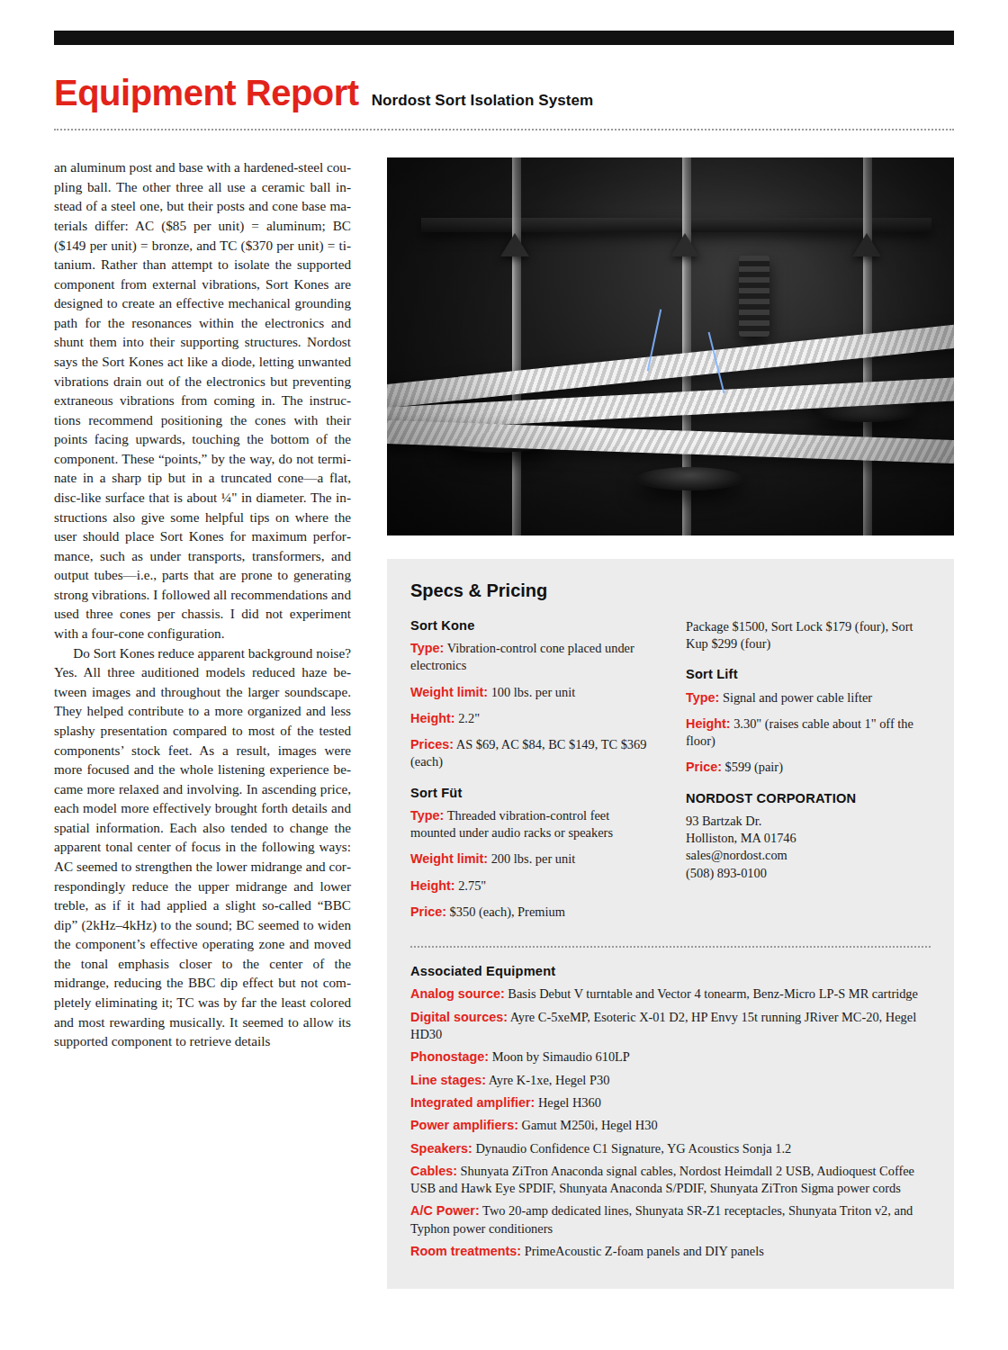Equipment Report
Nordost Sort Isolation System
an aluminum post and base with a hardened-steel coupling ball. The other three all use a ceramic ball instead of a steel one, but their posts and cone base materials differ: AC ($85 per unit) = aluminum; BC ($149 per unit) = bronze, and TC ($370 per unit) = titanium. Rather than attempt to isolate the supported component from external vibrations, Sort Kones are designed to create an effective mechanical grounding path for the resonances within the electronics and shunt them into their supporting structures. Nordost says the Sort Kones act like a diode, letting unwanted vibrations drain out of the electronics but preventing extraneous vibrations from coming in. The instructions recommend positioning the cones with their points facing upwards, touching the bottom of the component. These “points,” by the way, do not terminate in a sharp tip but in a truncated cone—a flat, disc-like surface that is about ¼" in diameter. The instructions also give some helpful tips on where the user should place Sort Kones for maximum performance, such as under transports, transformers, and output tubes—i.e., parts that are prone to generating strong vibrations. I followed all recommendations and used three cones per chassis. I did not experiment with a four-cone configuration.
Do Sort Kones reduce apparent background noise? Yes. All three auditioned models reduced haze between images and throughout the larger soundscape. They helped contribute to a more organized and less splashy presentation compared to most of the tested components’ stock feet. As a result, images were more focused and the whole listening experience became more relaxed and involving. In ascending price, each model more effectively brought forth details and spatial information. Each also tended to change the apparent tonal center of focus in the following ways: AC seemed to strengthen the lower midrange and correspondingly reduce the upper midrange and lower treble, as if it had applied a slight so-called “BBC dip” (2kHz–4kHz) to the sound; BC seemed to widen the component’s effective operating zone and moved the tonal emphasis closer to the center of the midrange, reducing the BBC dip effect but not completely eliminating it; TC was by far the least colored and most rewarding musically. It seemed to allow its supported component to retrieve details
Specs & Pricing
Sort Kone
Type: Vibration-control cone placed under electronics
Weight limit: 100 lbs. per unit
Height: 2.2"
Prices: AS $69, AC $84, BC $149, TC $369 (each)
Sort Füt
Type: Threaded vibration-control feet mounted under audio racks or speakers
Weight limit: 200 lbs. per unit
Height: 2.75"
Price: $350 (each), Premium
Package $1500, Sort Lock $179 (four), Sort Kup $299 (four)
Sort Lift
Type: Signal and power cable lifter
Height: 3.30" (raises cable about 1" off the floor)
Price: $599 (pair)
NORDOST CORPORATION
93 Bartzak Dr.
Holliston, MA 01746
sales@nordost.com
(508) 893-0100
Associated Equipment
Analog source: Basis Debut V turntable and Vector 4 tonearm, Benz-Micro LP-S MR cartridge
Digital sources: Ayre C-5xeMP, Esoteric X-01 D2, HP Envy 15t running JRiver MC-20, Hegel HD30
Phonostage: Moon by Simaudio 610LP
Line stages: Ayre K-1xe, Hegel P30
Integrated amplifier: Hegel H360
Power amplifiers: Gamut M250i, Hegel H30
Speakers: Dynaudio Confidence C1 Signature, YG Acoustics Sonja 1.2
Cables: Shunyata ZiTron Anaconda signal cables, Nordost Heimdall 2 USB, Audioquest Coffee USB and Hawk Eye SPDIF, Shunyata Anaconda S/PDIF, Shunyata ZiTron Sigma power cords
A/C Power: Two 20-amp dedicated lines, Shunyata SR-Z1 receptacles, Shunyata Triton v2, and Typhon power conditioners
Room treatments: PrimeAcoustic Z-foam panels and DIY panels